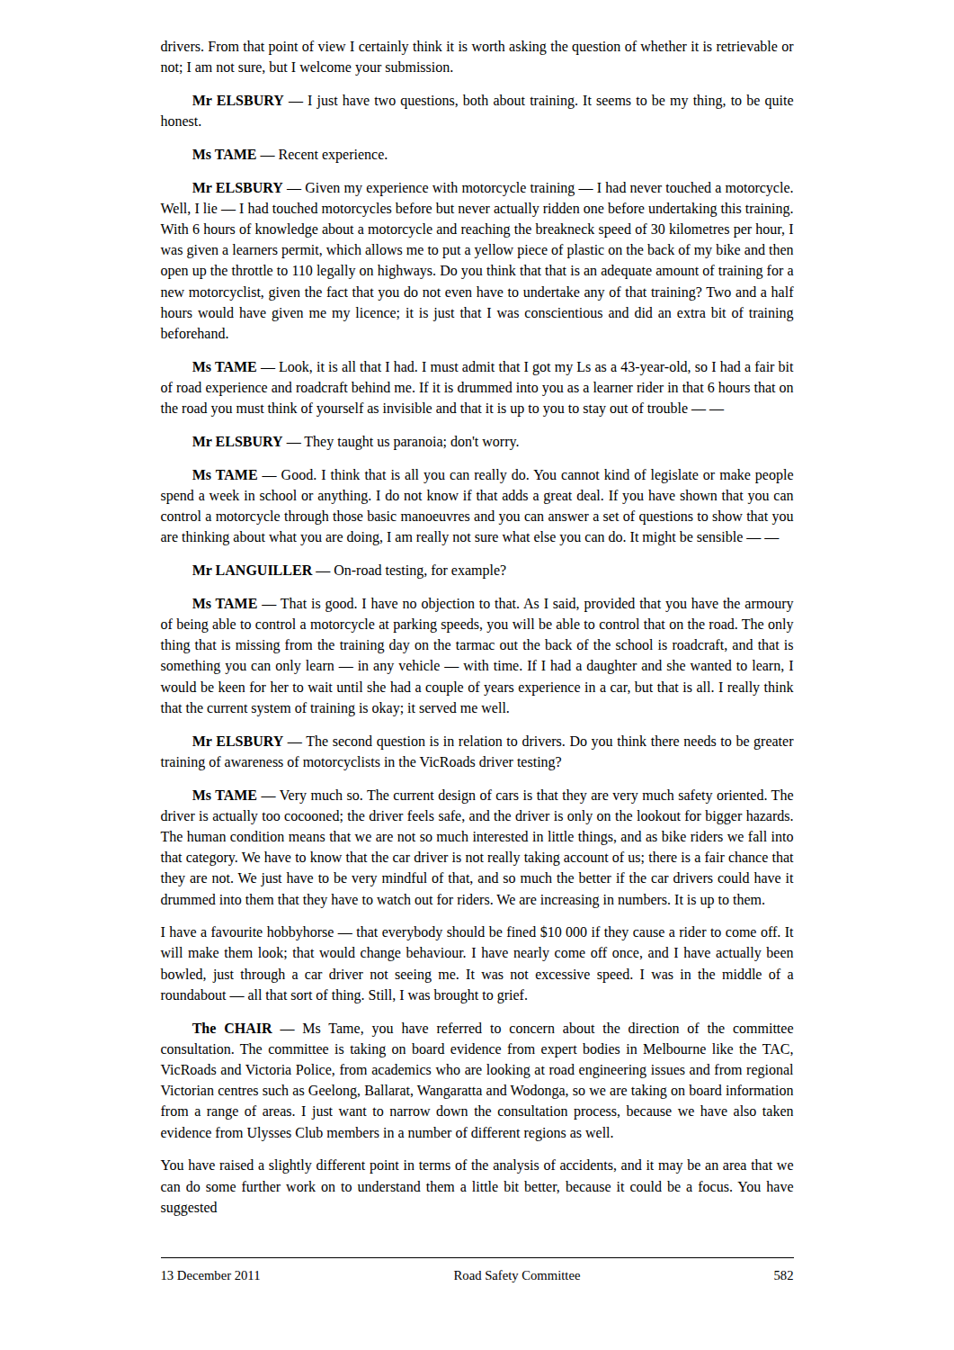drivers. From that point of view I certainly think it is worth asking the question of whether it is retrievable or not; I am not sure, but I welcome your submission.
Mr ELSBURY — I just have two questions, both about training. It seems to be my thing, to be quite honest.
Ms TAME — Recent experience.
Mr ELSBURY — Given my experience with motorcycle training — I had never touched a motorcycle. Well, I lie — I had touched motorcycles before but never actually ridden one before undertaking this training. With 6 hours of knowledge about a motorcycle and reaching the breakneck speed of 30 kilometres per hour, I was given a learners permit, which allows me to put a yellow piece of plastic on the back of my bike and then open up the throttle to 110 legally on highways. Do you think that that is an adequate amount of training for a new motorcyclist, given the fact that you do not even have to undertake any of that training? Two and a half hours would have given me my licence; it is just that I was conscientious and did an extra bit of training beforehand.
Ms TAME — Look, it is all that I had. I must admit that I got my Ls as a 43-year-old, so I had a fair bit of road experience and roadcraft behind me. If it is drummed into you as a learner rider in that 6 hours that on the road you must think of yourself as invisible and that it is up to you to stay out of trouble — —
Mr ELSBURY — They taught us paranoia; don't worry.
Ms TAME — Good. I think that is all you can really do. You cannot kind of legislate or make people spend a week in school or anything. I do not know if that adds a great deal. If you have shown that you can control a motorcycle through those basic manoeuvres and you can answer a set of questions to show that you are thinking about what you are doing, I am really not sure what else you can do. It might be sensible — —
Mr LANGUILLER — On-road testing, for example?
Ms TAME — That is good. I have no objection to that. As I said, provided that you have the armoury of being able to control a motorcycle at parking speeds, you will be able to control that on the road. The only thing that is missing from the training day on the tarmac out the back of the school is roadcraft, and that is something you can only learn — in any vehicle — with time. If I had a daughter and she wanted to learn, I would be keen for her to wait until she had a couple of years experience in a car, but that is all. I really think that the current system of training is okay; it served me well.
Mr ELSBURY — The second question is in relation to drivers. Do you think there needs to be greater training of awareness of motorcyclists in the VicRoads driver testing?
Ms TAME — Very much so. The current design of cars is that they are very much safety oriented. The driver is actually too cocooned; the driver feels safe, and the driver is only on the lookout for bigger hazards. The human condition means that we are not so much interested in little things, and as bike riders we fall into that category. We have to know that the car driver is not really taking account of us; there is a fair chance that they are not. We just have to be very mindful of that, and so much the better if the car drivers could have it drummed into them that they have to watch out for riders. We are increasing in numbers. It is up to them.
I have a favourite hobbyhorse — that everybody should be fined $10 000 if they cause a rider to come off. It will make them look; that would change behaviour. I have nearly come off once, and I have actually been bowled, just through a car driver not seeing me. It was not excessive speed. I was in the middle of a roundabout — all that sort of thing. Still, I was brought to grief.
The CHAIR — Ms Tame, you have referred to concern about the direction of the committee consultation. The committee is taking on board evidence from expert bodies in Melbourne like the TAC, VicRoads and Victoria Police, from academics who are looking at road engineering issues and from regional Victorian centres such as Geelong, Ballarat, Wangaratta and Wodonga, so we are taking on board information from a range of areas. I just want to narrow down the consultation process, because we have also taken evidence from Ulysses Club members in a number of different regions as well.
You have raised a slightly different point in terms of the analysis of accidents, and it may be an area that we can do some further work on to understand them a little bit better, because it could be a focus. You have suggested
13 December 2011 Road Safety Committee 582